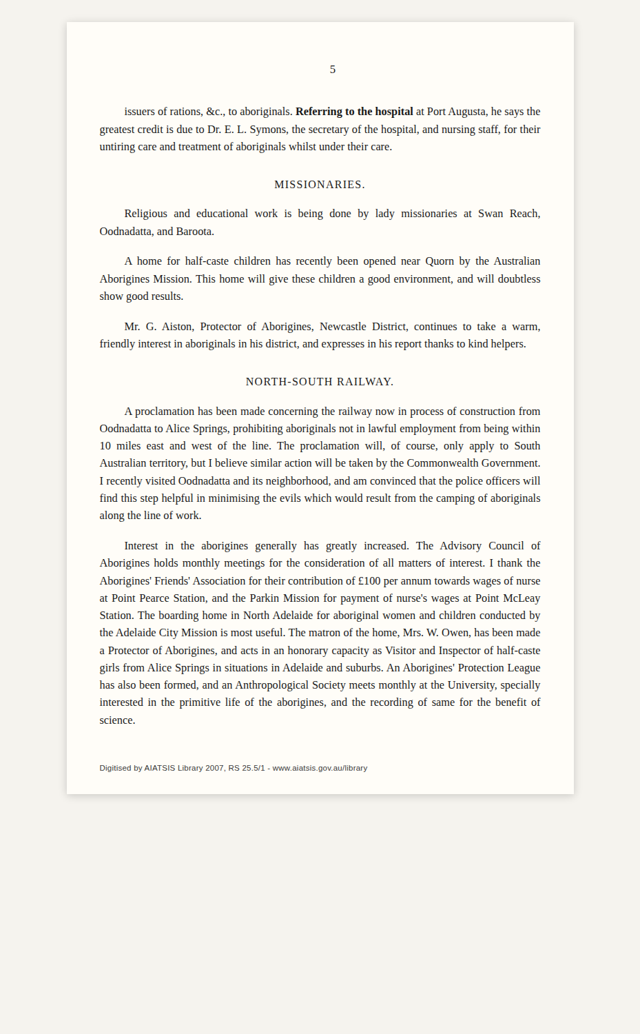5
issuers of rations, &c., to aboriginals. Referring to the hospital at Port Augusta, he says the greatest credit is due to Dr. E. L. Symons, the secretary of the hospital, and nursing staff, for their untiring care and treatment of aboriginals whilst under their care.
MISSIONARIES.
Religious and educational work is being done by lady missionaries at Swan Reach, Oodnadatta, and Baroota.
A home for half-caste children has recently been opened near Quorn by the Australian Aborigines Mission. This home will give these children a good environment, and will doubtless show good results.
Mr. G. Aiston, Protector of Aborigines, Newcastle District, continues to take a warm, friendly interest in aboriginals in his district, and expresses in his report thanks to kind helpers.
NORTH-SOUTH RAILWAY.
A proclamation has been made concerning the railway now in process of construction from Oodnadatta to Alice Springs, prohibiting aboriginals not in lawful employment from being within 10 miles east and west of the line. The proclamation will, of course, only apply to South Australian territory, but I believe similar action will be taken by the Commonwealth Government. I recently visited Oodnadatta and its neighborhood, and am convinced that the police officers will find this step helpful in minimising the evils which would result from the camping of aboriginals along the line of work.
Interest in the aborigines generally has greatly increased. The Advisory Council of Aborigines holds monthly meetings for the consideration of all matters of interest. I thank the Aborigines' Friends' Association for their contribution of £100 per annum towards wages of nurse at Point Pearce Station, and the Parkin Mission for payment of nurse's wages at Point McLeay Station. The boarding home in North Adelaide for aboriginal women and children conducted by the Adelaide City Mission is most useful. The matron of the home, Mrs. W. Owen, has been made a Protector of Aborigines, and acts in an honorary capacity as Visitor and Inspector of half-caste girls from Alice Springs in situations in Adelaide and suburbs. An Aborigines' Protection League has also been formed, and an Anthropological Society meets monthly at the University, specially interested in the primitive life of the aborigines, and the recording of same for the benefit of science.
Digitised by AIATSIS Library 2007, RS 25.5/1 - www.aiatsis.gov.au/library